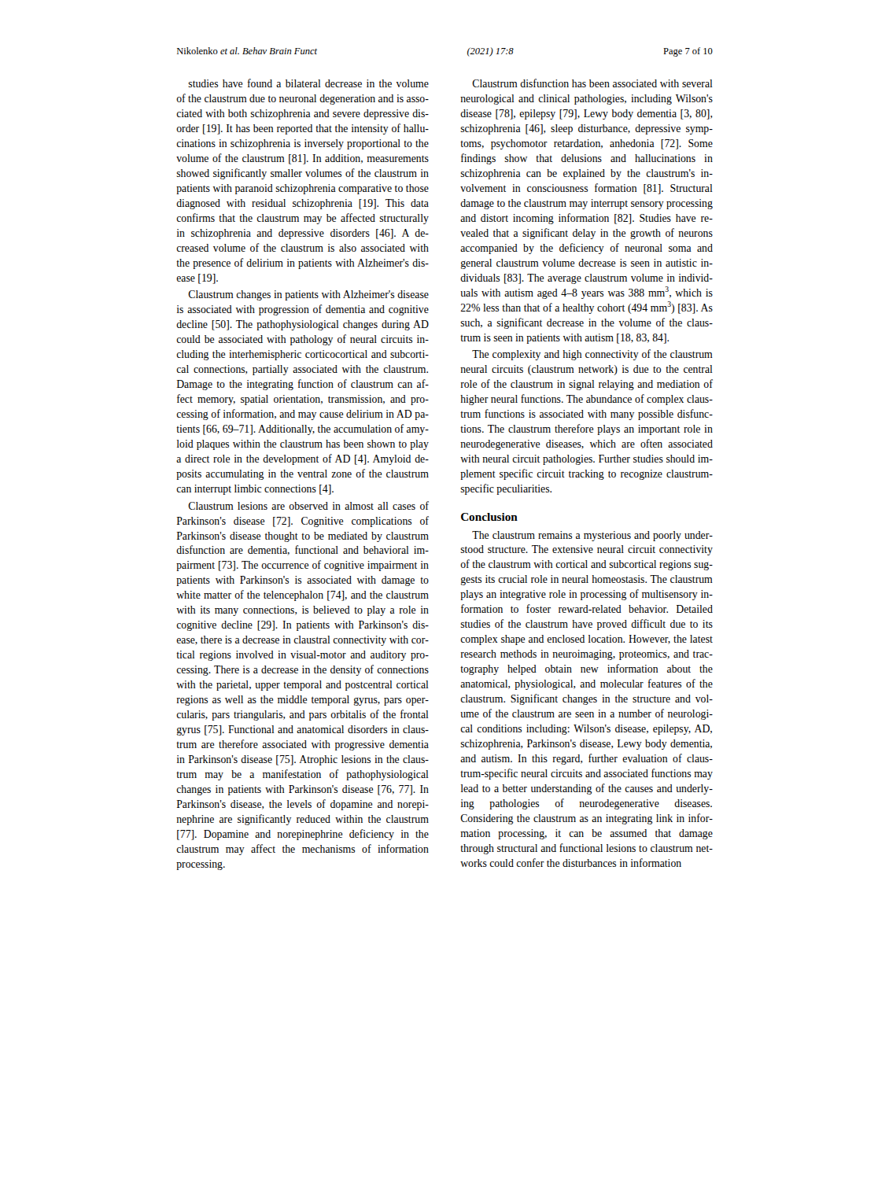Nikolenko et al. Behav Brain Funct (2021) 17:8 Page 7 of 10
studies have found a bilateral decrease in the volume of the claustrum due to neuronal degeneration and is associated with both schizophrenia and severe depressive disorder [19]. It has been reported that the intensity of hallucinations in schizophrenia is inversely proportional to the volume of the claustrum [81]. In addition, measurements showed significantly smaller volumes of the claustrum in patients with paranoid schizophrenia comparative to those diagnosed with residual schizophrenia [19]. This data confirms that the claustrum may be affected structurally in schizophrenia and depressive disorders [46]. A decreased volume of the claustrum is also associated with the presence of delirium in patients with Alzheimer's disease [19].
Claustrum changes in patients with Alzheimer's disease is associated with progression of dementia and cognitive decline [50]. The pathophysiological changes during AD could be associated with pathology of neural circuits including the interhemispheric corticocortical and subcortical connections, partially associated with the claustrum. Damage to the integrating function of claustrum can affect memory, spatial orientation, transmission, and processing of information, and may cause delirium in AD patients [66, 69–71]. Additionally, the accumulation of amyloid plaques within the claustrum has been shown to play a direct role in the development of AD [4]. Amyloid deposits accumulating in the ventral zone of the claustrum can interrupt limbic connections [4].
Claustrum lesions are observed in almost all cases of Parkinson's disease [72]. Cognitive complications of Parkinson's disease thought to be mediated by claustrum disfunction are dementia, functional and behavioral impairment [73]. The occurrence of cognitive impairment in patients with Parkinson's is associated with damage to white matter of the telencephalon [74], and the claustrum with its many connections, is believed to play a role in cognitive decline [29]. In patients with Parkinson's disease, there is a decrease in claustral connectivity with cortical regions involved in visual-motor and auditory processing. There is a decrease in the density of connections with the parietal, upper temporal and postcentral cortical regions as well as the middle temporal gyrus, pars opercularis, pars triangularis, and pars orbitalis of the frontal gyrus [75]. Functional and anatomical disorders in claustrum are therefore associated with progressive dementia in Parkinson's disease [75]. Atrophic lesions in the claustrum may be a manifestation of pathophysiological changes in patients with Parkinson's disease [76, 77]. In Parkinson's disease, the levels of dopamine and norepinephrine are significantly reduced within the claustrum [77]. Dopamine and norepinephrine deficiency in the claustrum may affect the mechanisms of information processing.
Claustrum disfunction has been associated with several neurological and clinical pathologies, including Wilson's disease [78], epilepsy [79], Lewy body dementia [3, 80], schizophrenia [46], sleep disturbance, depressive symptoms, psychomotor retardation, anhedonia [72]. Some findings show that delusions and hallucinations in schizophrenia can be explained by the claustrum's involvement in consciousness formation [81]. Structural damage to the claustrum may interrupt sensory processing and distort incoming information [82]. Studies have revealed that a significant delay in the growth of neurons accompanied by the deficiency of neuronal soma and general claustrum volume decrease is seen in autistic individuals [83]. The average claustrum volume in individuals with autism aged 4–8 years was 388 mm3, which is 22% less than that of a healthy cohort (494 mm3) [83]. As such, a significant decrease in the volume of the claustrum is seen in patients with autism [18, 83, 84].
The complexity and high connectivity of the claustrum neural circuits (claustrum network) is due to the central role of the claustrum in signal relaying and mediation of higher neural functions. The abundance of complex claustrum functions is associated with many possible disfunctions. The claustrum therefore plays an important role in neurodegenerative diseases, which are often associated with neural circuit pathologies. Further studies should implement specific circuit tracking to recognize claustrum-specific peculiarities.
Conclusion
The claustrum remains a mysterious and poorly understood structure. The extensive neural circuit connectivity of the claustrum with cortical and subcortical regions suggests its crucial role in neural homeostasis. The claustrum plays an integrative role in processing of multisensory information to foster reward-related behavior. Detailed studies of the claustrum have proved difficult due to its complex shape and enclosed location. However, the latest research methods in neuroimaging, proteomics, and tractography helped obtain new information about the anatomical, physiological, and molecular features of the claustrum. Significant changes in the structure and volume of the claustrum are seen in a number of neurological conditions including: Wilson's disease, epilepsy, AD, schizophrenia, Parkinson's disease, Lewy body dementia, and autism. In this regard, further evaluation of claustrum-specific neural circuits and associated functions may lead to a better understanding of the causes and underlying pathologies of neurodegenerative diseases. Considering the claustrum as an integrating link in information processing, it can be assumed that damage through structural and functional lesions to claustrum networks could confer the disturbances in information